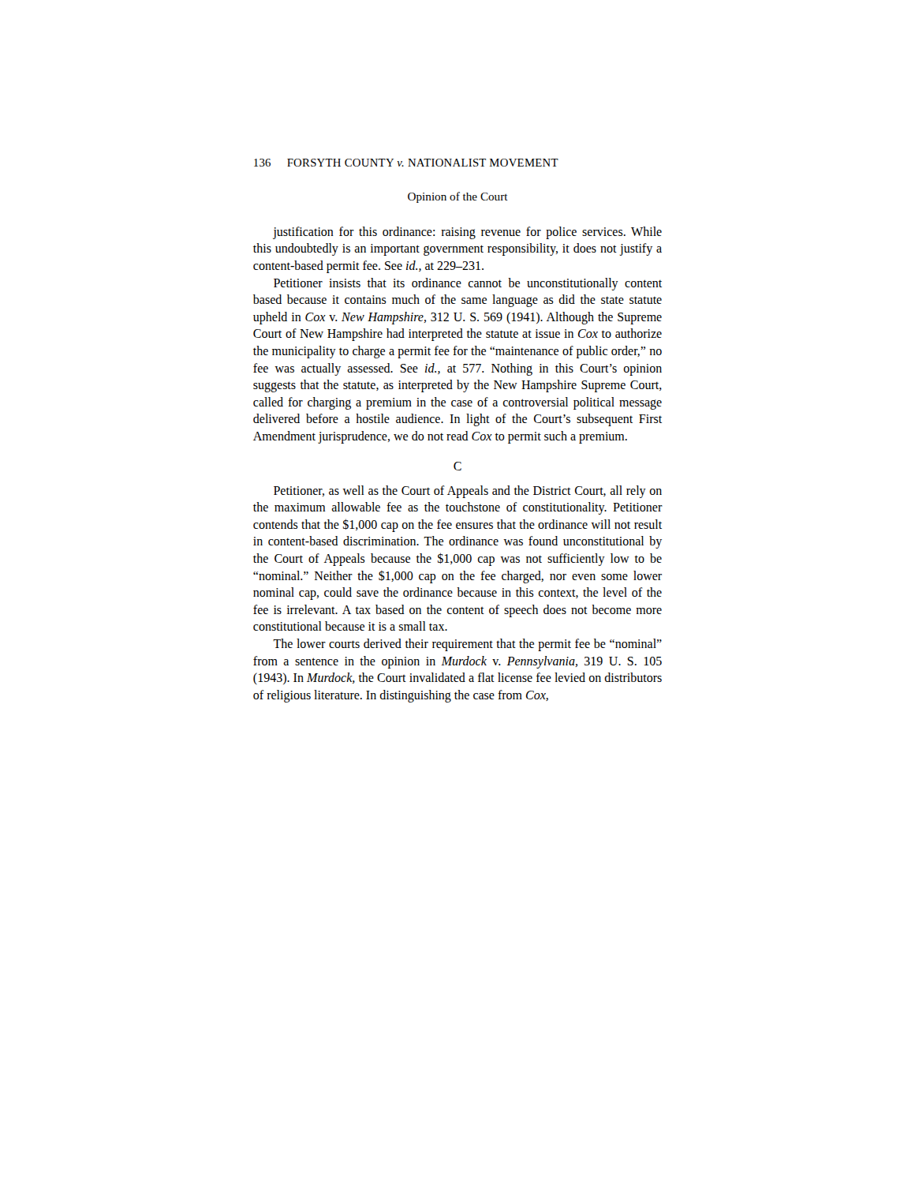136 FORSYTH COUNTY v. NATIONALIST MOVEMENT
Opinion of the Court
justification for this ordinance: raising revenue for police services. While this undoubtedly is an important government responsibility, it does not justify a content-based permit fee. See id., at 229–231.
Petitioner insists that its ordinance cannot be unconstitutionally content based because it contains much of the same language as did the state statute upheld in Cox v. New Hampshire, 312 U. S. 569 (1941). Although the Supreme Court of New Hampshire had interpreted the statute at issue in Cox to authorize the municipality to charge a permit fee for the “maintenance of public order,” no fee was actually assessed. See id., at 577. Nothing in this Court’s opinion suggests that the statute, as interpreted by the New Hampshire Supreme Court, called for charging a premium in the case of a controversial political message delivered before a hostile audience. In light of the Court’s subsequent First Amendment jurisprudence, we do not read Cox to permit such a premium.
C
Petitioner, as well as the Court of Appeals and the District Court, all rely on the maximum allowable fee as the touchstone of constitutionality. Petitioner contends that the $1,000 cap on the fee ensures that the ordinance will not result in content-based discrimination. The ordinance was found unconstitutional by the Court of Appeals because the $1,000 cap was not sufficiently low to be “nominal.” Neither the $1,000 cap on the fee charged, nor even some lower nominal cap, could save the ordinance because in this context, the level of the fee is irrelevant. A tax based on the content of speech does not become more constitutional because it is a small tax.
The lower courts derived their requirement that the permit fee be “nominal” from a sentence in the opinion in Murdock v. Pennsylvania, 319 U. S. 105 (1943). In Murdock, the Court invalidated a flat license fee levied on distributors of religious literature. In distinguishing the case from Cox,